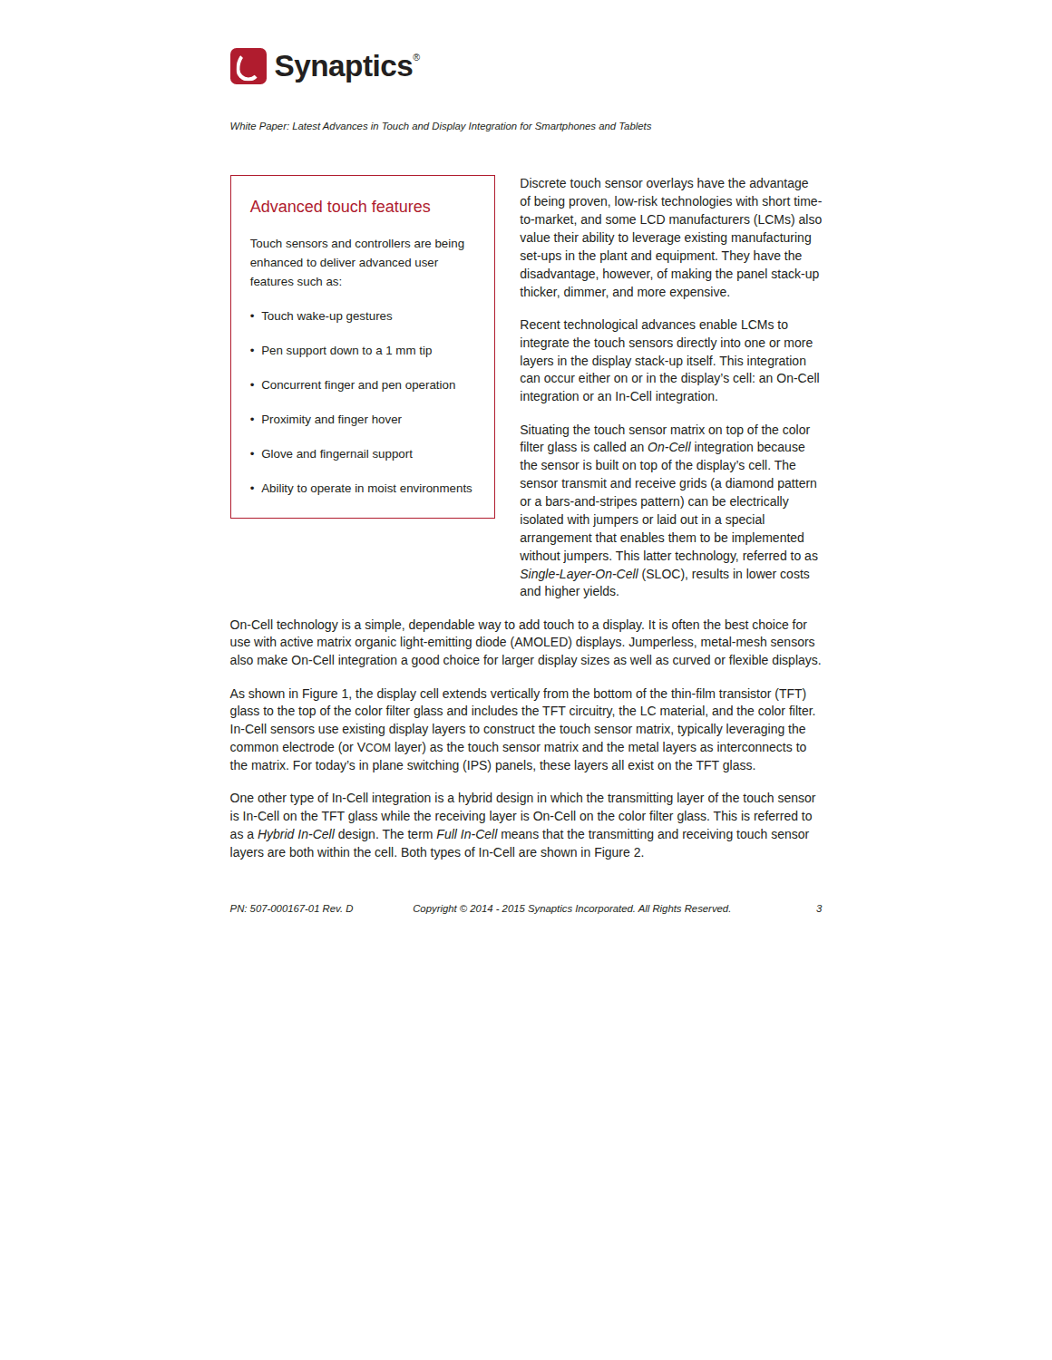Synaptics®
White Paper: Latest Advances in Touch and Display Integration for Smartphones and Tablets
Advanced touch features
Touch sensors and controllers are being enhanced to deliver advanced user features such as:
Touch wake-up gestures
Pen support down to a 1 mm tip
Concurrent finger and pen operation
Proximity and finger hover
Glove and fingernail support
Ability to operate in moist environments
Discrete touch sensor overlays have the advantage of being proven, low-risk technologies with short time-to-market, and some LCD manufacturers (LCMs) also value their ability to leverage existing manufacturing set-ups in the plant and equipment. They have the disadvantage, however, of making the panel stack-up thicker, dimmer, and more expensive.
Recent technological advances enable LCMs to integrate the touch sensors directly into one or more layers in the display stack-up itself. This integration can occur either on or in the display’s cell: an On-Cell integration or an In-Cell integration.
Situating the touch sensor matrix on top of the color filter glass is called an On-Cell integration because the sensor is built on top of the display’s cell. The sensor transmit and receive grids (a diamond pattern or a bars-and-stripes pattern) can be electrically isolated with jumpers or laid out in a special arrangement that enables them to be implemented without jumpers. This latter technology, referred to as Single-Layer-On-Cell (SLOC), results in lower costs and higher yields.
On-Cell technology is a simple, dependable way to add touch to a display. It is often the best choice for use with active matrix organic light-emitting diode (AMOLED) displays. Jumperless, metal-mesh sensors also make On-Cell integration a good choice for larger display sizes as well as curved or flexible displays.
As shown in Figure 1, the display cell extends vertically from the bottom of the thin-film transistor (TFT) glass to the top of the color filter glass and includes the TFT circuitry, the LC material, and the color filter. In-Cell sensors use existing display layers to construct the touch sensor matrix, typically leveraging the common electrode (or VCOM layer) as the touch sensor matrix and the metal layers as interconnects to the matrix. For today’s in plane switching (IPS) panels, these layers all exist on the TFT glass.
One other type of In-Cell integration is a hybrid design in which the transmitting layer of the touch sensor is In-Cell on the TFT glass while the receiving layer is On-Cell on the color filter glass. This is referred to as a Hybrid In-Cell design. The term Full In-Cell means that the transmitting and receiving touch sensor layers are both within the cell. Both types of In-Cell are shown in Figure 2.
PN: 507-000167-01 Rev. D
Copyright © 2014 - 2015 Synaptics Incorporated. All Rights Reserved.
3